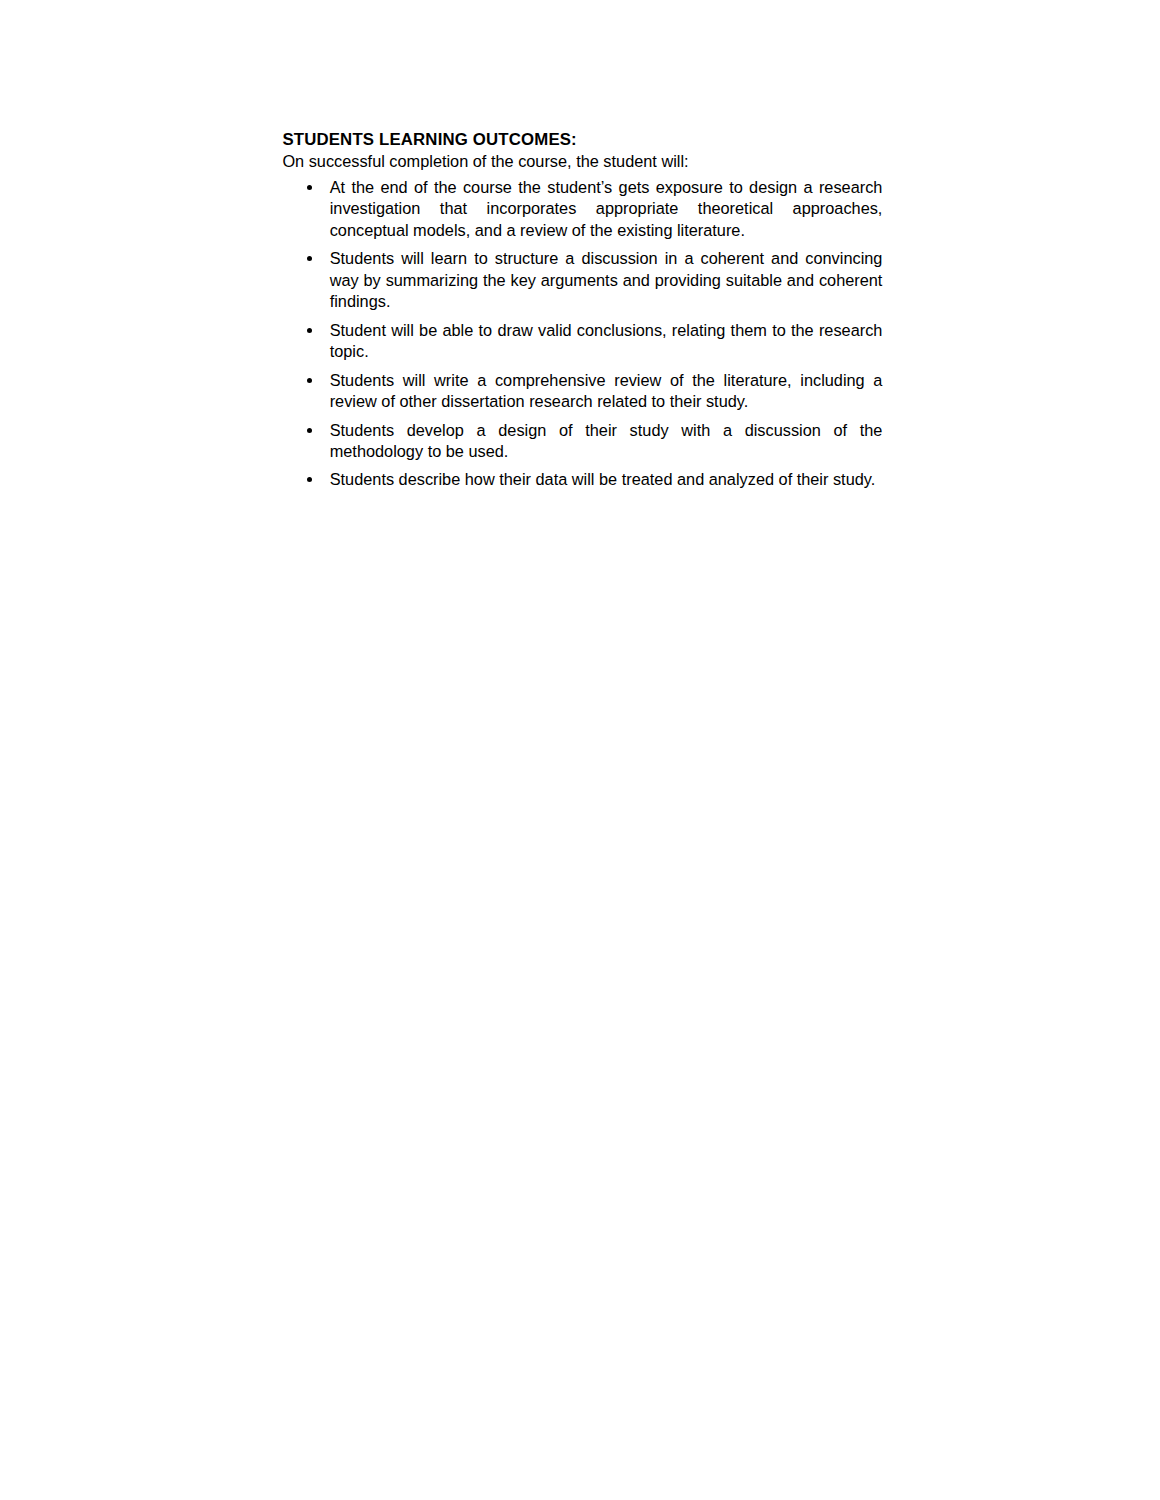STUDENTS LEARNING OUTCOMES:
On successful completion of the course, the student will:
At the end of the course the student’s gets exposure to design a research investigation that incorporates appropriate theoretical approaches, conceptual models, and a review of the existing literature.
Students will learn to structure a discussion in a coherent and convincing way by summarizing the key arguments and providing suitable and coherent findings.
Student will be able to draw valid conclusions, relating them to the research topic.
Students will write a comprehensive review of the literature, including a review of other dissertation research related to their study.
Students develop a design of their study with a discussion of the methodology to be used.
Students describe how their data will be treated and analyzed of their study.